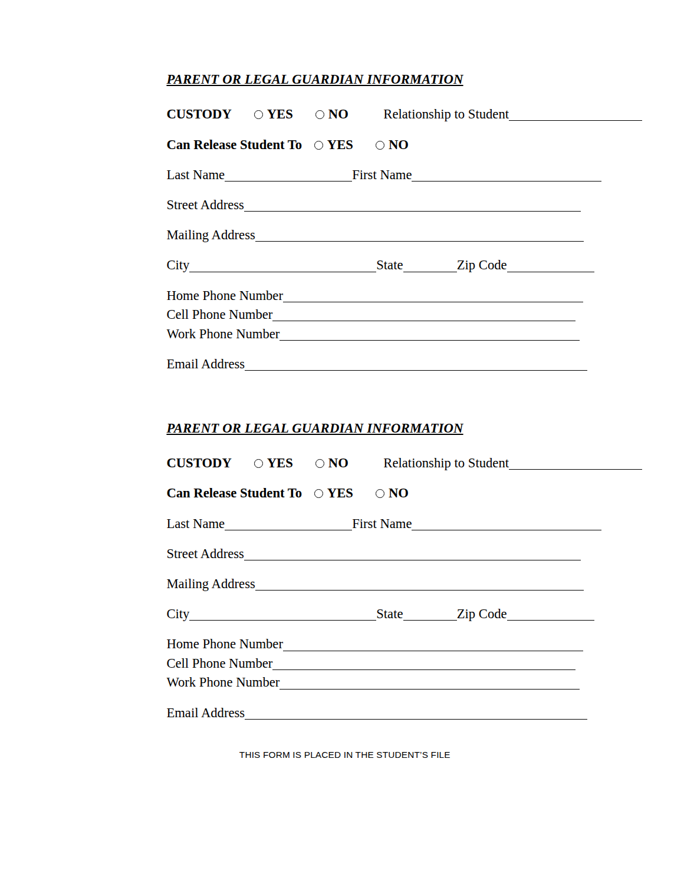PARENT OR LEGAL GUARDIAN INFORMATION
CUSTODY YES NO Relationship to Student
Can Release Student To YES NO
Last Name First Name
Street Address
Mailing Address
City State Zip Code
Home Phone Number
Cell Phone Number
Work Phone Number
Email Address
PARENT OR LEGAL GUARDIAN INFORMATION
CUSTODY YES NO Relationship to Student
Can Release Student To YES NO
Last Name First Name
Street Address
Mailing Address
City State Zip Code
Home Phone Number
Cell Phone Number
Work Phone Number
Email Address
THIS FORM IS PLACED IN THE STUDENT’S FILE